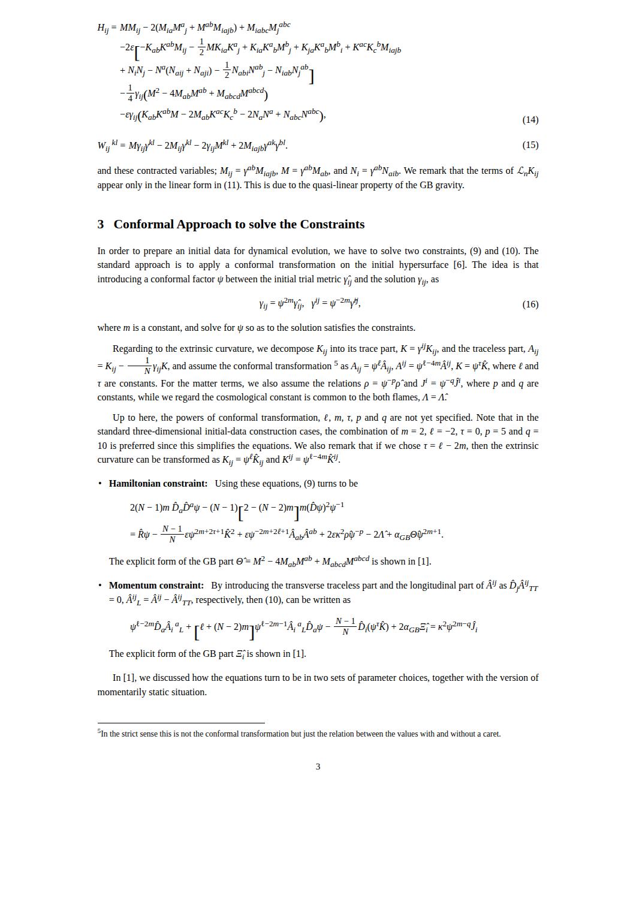Hij = MMij − 2(MiaMaj + MabMiajb) + MiabcMjabc
−2ε[−KabKabMij − 12 MKiaKaj + KiaKabMbj + KjaKabMbi + KacKcbMiajb
+ NiNj − Na(Naij + Naji) − 12 NabiNabj − NiabNjab]
−14 γij(M2 − 4MabMab + MabcdMabcd)
−εγij(KabKabM − 2MabKacKcb − 2NaNa + NabcNabc),
(14)
Wij kl = Mγijγkl − 2Mijγkl − 2γijMkl + 2Miajbγakγbl.
(15)
and these contracted variables; Mij = γabMiajb, M = γabMab, and Ni = γabNaib. We remark that the terms of ℒnKij appear only in the linear form in (11). This is due to the quasi-linear property of the GB gravity.
3 Conformal Approach to solve the Constraints
In order to prepare an initial data for dynamical evolution, we have to solve two constraints, (9) and (10). The standard approach is to apply a conformal transformation on the initial hypersurface [6]. The idea is that introducing a conformal factor ψ between the initial trial metric γ̂ij and the solution γij, as
(16) γij = ψ2mγ̂ij, γij = ψ−2mγ̂ij,
where m is a constant, and solve for ψ so as to the solution satisfies the constraints.
Regarding to the extrinsic curvature, we decompose Kij into its trace part, K = γijKij, and the traceless part, Aij = Kij − 1 N γijK, and assume the conformal transformation 5 as Aij = ψℓÂij, Aij = ψℓ−4mÂij, K = ψτK̂, where ℓ and τ are constants. For the matter terms, we also assume the relations ρ = ψ−pρ̂ and Ji = ψ−qĴi, where p and q are constants, while we regard the cosmological constant is common to the both flames, Λ = Λ̂.
Up to here, the powers of conformal transformation, ℓ, m, τ, p and q are not yet specified. Note that in the standard three-dimensional initial-data construction cases, the combination of m = 2, ℓ = −2, τ = 0, p = 5 and q = 10 is preferred since this simplifies the equations. We also remark that if we chose τ = ℓ − 2m, then the extrinsic curvature can be transformed as Kij = ψℓK̂ij and Kij = ψℓ−4mK̂ij.
Hamiltonian constraint: Using these equations, (9) turns to be
2(N − 1)m D̂aD̂aψ − (N − 1)[2 − (N − 2)m] m(D̂ψ)2ψ−1
= R̂ψ − N − 1 N εψ2m+2τ+1K̂2 + εψ−2m+2ℓ+1ÂabÂab + 2εκ2ρ̂ψ−p − 2Λ̂ + αGBΘ̂ψ2m+1.
The explicit form of the GB part Θ̂ = M2 − 4MabMab + MabcdMabcd is shown in [1].
Momentum constraint: By introducing the transverse traceless part and the longitudinal part of Âij as D̂jÂijTT = 0, ÂijL = Âij − ÂijTT, respectively, then (10), can be written as
ψℓ−2mD̂aÂi aL + [ℓ + (N − 2)m] ψℓ−2m−1Âi aLD̂aψ − N − 1 N D̂i(ψτK̂) + 2αGBΞ̂i = κ2ψ2m−qĴi
The explicit form of the GB part Ξ̂i is shown in [1].
In [1], we discussed how the equations turn to be in two sets of parameter choices, together with the version of momentarily static situation.
5In the strict sense this is not the conformal transformation but just the relation between the values with and without a caret.
3